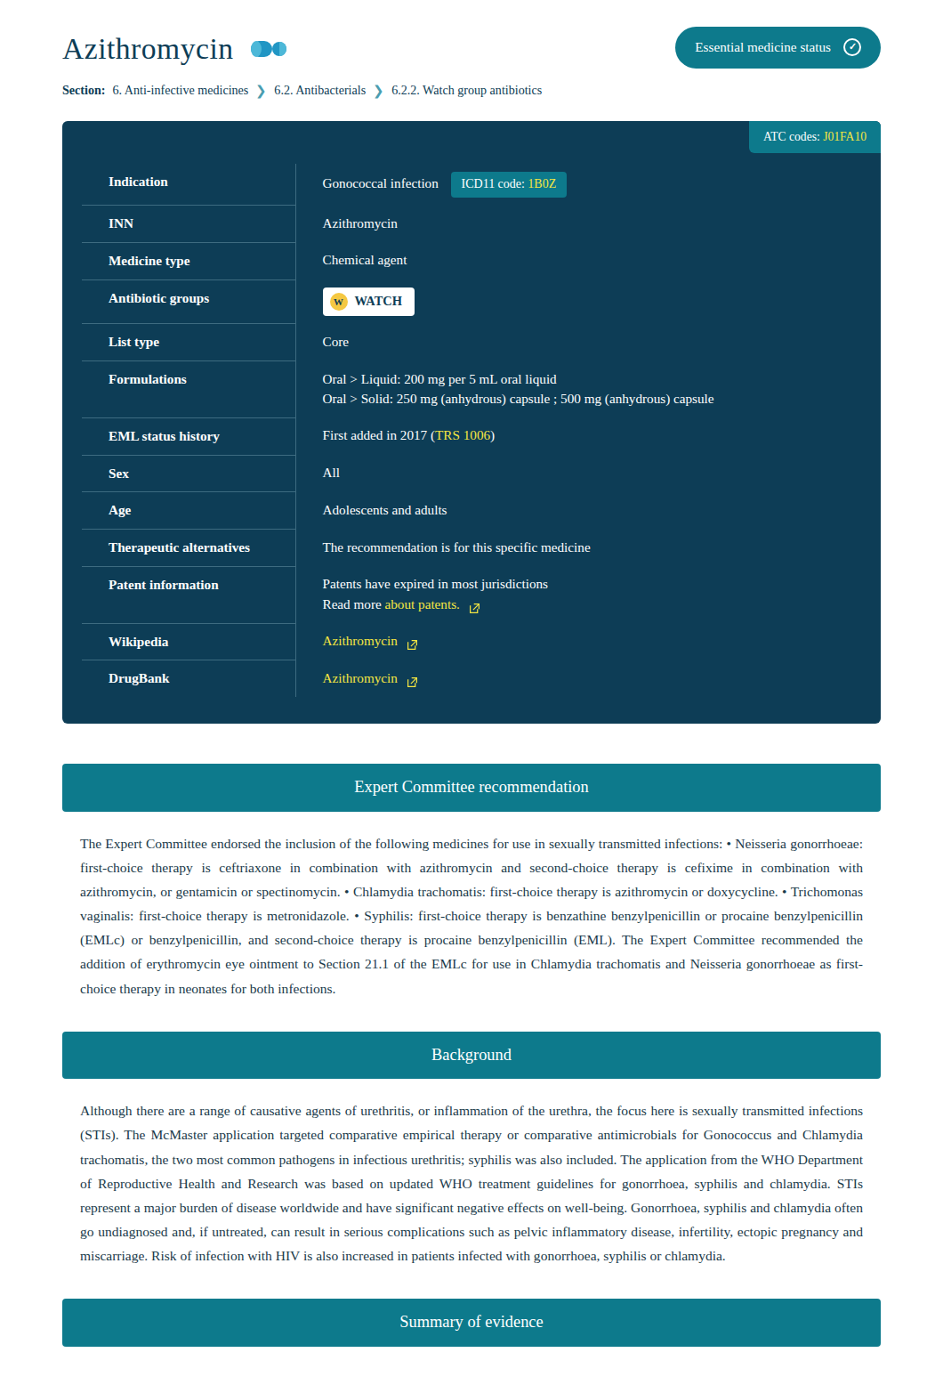Azithromycin
Essential medicine status
✓
Section: 6. Anti-infective medicines ❯ 6.2. Antibacterials ❯ 6.2.2. Watch group antibiotics
ATC codes: J01FA10
| Indication | Gonococcal infection ICD11 code: 1B0Z |
| INN | Azithromycin |
| Medicine type | Chemical agent |
| Antibiotic groups | W WATCH |
| List type | Core |
| Formulations | Oral > Liquid: 200 mg per 5 mL oral liquid Oral > Solid: 250 mg (anhydrous) capsule ; 500 mg (anhydrous) capsule |
| EML status history | First added in 2017 ( TRS 1006 ) |
| Sex | All |
| Age | Adolescents and adults |
| Therapeutic alternatives | The recommendation is for this specific medicine |
| Patent information | Patents have expired in most jurisdictions Read more about patents. |
| Wikipedia | Azithromycin |
| DrugBank | Azithromycin |
Expert Committee recommendation
The Expert Committee endorsed the inclusion of the following medicines for use in sexually transmitted infections: • Neisseria gonorrhoeae: first-choice therapy is ceftriaxone in combination with azithromycin and second-choice therapy is cefixime in combination with azithromycin, or gentamicin or spectinomycin. • Chlamydia trachomatis: first-choice therapy is azithromycin or doxycycline. • Trichomonas vaginalis: first-choice therapy is metronidazole. • Syphilis: first-choice therapy is benzathine benzylpenicillin or procaine benzylpenicillin (EMLc) or benzylpenicillin, and second-choice therapy is procaine benzylpenicillin (EML). The Expert Committee recommended the addition of erythromycin eye ointment to Section 21.1 of the EMLc for use in Chlamydia trachomatis and Neisseria gonorrhoeae as first-choice therapy in neonates for both infections.
Background
Although there are a range of causative agents of urethritis, or inflammation of the urethra, the focus here is sexually transmitted infections (STIs). The McMaster application targeted comparative empirical therapy or comparative antimicrobials for Gonococcus and Chlamydia trachomatis, the two most common pathogens in infectious urethritis; syphilis was also included. The application from the WHO Department of Reproductive Health and Research was based on updated WHO treatment guidelines for gonorrhoea, syphilis and chlamydia. STIs represent a major burden of disease worldwide and have significant negative effects on well-being. Gonorrhoea, syphilis and chlamydia often go undiagnosed and, if untreated, can result in serious complications such as pelvic inflammatory disease, infertility, ectopic pregnancy and miscarriage. Risk of infection with HIV is also increased in patients infected with gonorrhoea, syphilis or chlamydia.
Summary of evidence